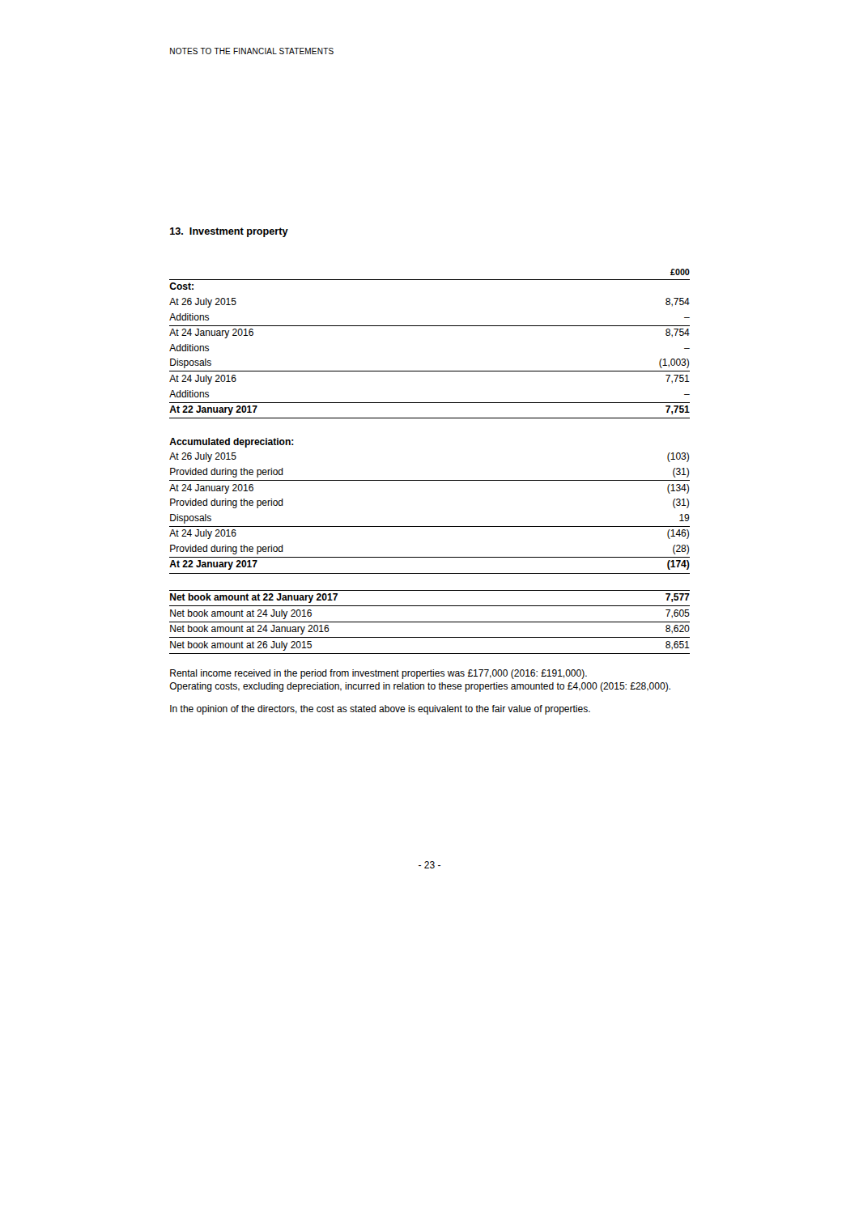NOTES TO THE FINANCIAL STATEMENTS
13. Investment property
| | £000 |
| Cost: | |
| At 26 July 2015 | 8,754 |
| Additions | – |
| At 24 January 2016 | 8,754 |
| Additions | – |
| Disposals | (1,003) |
| At 24 July 2016 | 7,751 |
| Additions | – |
| At 22 January 2017 | 7,751 |
| Accumulated depreciation: | |
| At 26 July 2015 | (103) |
| Provided during the period | (31) |
| At 24 January 2016 | (134) |
| Provided during the period | (31) |
| Disposals | 19 |
| At 24 July 2016 | (146) |
| Provided during the period | (28) |
| At 22 January 2017 | (174) |
| Net book amount at 22 January 2017 | 7,577 |
| Net book amount at 24 July 2016 | 7,605 |
| Net book amount at 24 January 2016 | 8,620 |
| Net book amount at 26 July 2015 | 8,651 |
Rental income received in the period from investment properties was £177,000 (2016: £191,000).
Operating costs, excluding depreciation, incurred in relation to these properties amounted to £4,000 (2015: £28,000).
In the opinion of the directors, the cost as stated above is equivalent to the fair value of properties.
- 23 -